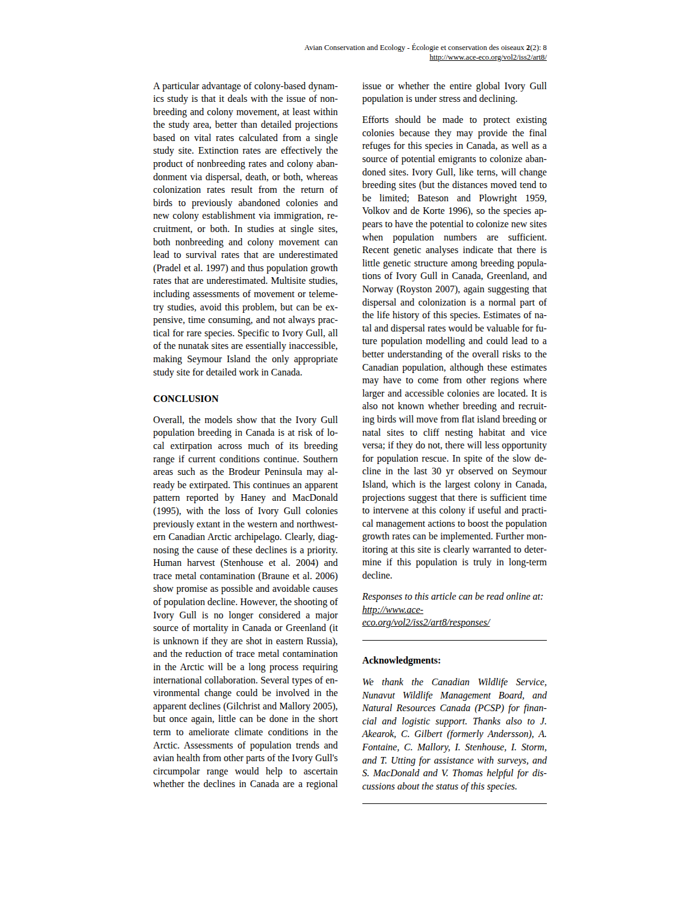Avian Conservation and Ecology - Écologie et conservation des oiseaux 2(2): 8
http://www.ace-eco.org/vol2/iss2/art8/
A particular advantage of colony-based dynamics study is that it deals with the issue of nonbreeding and colony movement, at least within the study area, better than detailed projections based on vital rates calculated from a single study site. Extinction rates are effectively the product of nonbreeding rates and colony abandonment via dispersal, death, or both, whereas colonization rates result from the return of birds to previously abandoned colonies and new colony establishment via immigration, recruitment, or both. In studies at single sites, both nonbreeding and colony movement can lead to survival rates that are underestimated (Pradel et al. 1997) and thus population growth rates that are underestimated. Multisite studies, including assessments of movement or telemetry studies, avoid this problem, but can be expensive, time consuming, and not always practical for rare species. Specific to Ivory Gull, all of the nunatak sites are essentially inaccessible, making Seymour Island the only appropriate study site for detailed work in Canada.
CONCLUSION
Overall, the models show that the Ivory Gull population breeding in Canada is at risk of local extirpation across much of its breeding range if current conditions continue. Southern areas such as the Brodeur Peninsula may already be extirpated. This continues an apparent pattern reported by Haney and MacDonald (1995), with the loss of Ivory Gull colonies previously extant in the western and northwestern Canadian Arctic archipelago. Clearly, diagnosing the cause of these declines is a priority. Human harvest (Stenhouse et al. 2004) and trace metal contamination (Braune et al. 2006) show promise as possible and avoidable causes of population decline. However, the shooting of Ivory Gull is no longer considered a major source of mortality in Canada or Greenland (it is unknown if they are shot in eastern Russia), and the reduction of trace metal contamination in the Arctic will be a long process requiring international collaboration. Several types of environmental change could be involved in the apparent declines (Gilchrist and Mallory 2005), but once again, little can be done in the short term to ameliorate climate conditions in the Arctic. Assessments of population trends and avian health from other parts of the Ivory Gull's circumpolar range would help to ascertain whether the declines in Canada are a regional issue or whether the entire global Ivory Gull population is under stress and declining.
Efforts should be made to protect existing colonies because they may provide the final refuges for this species in Canada, as well as a source of potential emigrants to colonize abandoned sites. Ivory Gull, like terns, will change breeding sites (but the distances moved tend to be limited; Bateson and Plowright 1959, Volkov and de Korte 1996), so the species appears to have the potential to colonize new sites when population numbers are sufficient. Recent genetic analyses indicate that there is little genetic structure among breeding populations of Ivory Gull in Canada, Greenland, and Norway (Royston 2007), again suggesting that dispersal and colonization is a normal part of the life history of this species. Estimates of natal and dispersal rates would be valuable for future population modelling and could lead to a better understanding of the overall risks to the Canadian population, although these estimates may have to come from other regions where larger and accessible colonies are located. It is also not known whether breeding and recruiting birds will move from flat island breeding or natal sites to cliff nesting habitat and vice versa; if they do not, there will less opportunity for population rescue. In spite of the slow decline in the last 30 yr observed on Seymour Island, which is the largest colony in Canada, projections suggest that there is sufficient time to intervene at this colony if useful and practical management actions to boost the population growth rates can be implemented. Further monitoring at this site is clearly warranted to determine if this population is truly in long-term decline.
Responses to this article can be read online at:
http://www.ace-eco.org/vol2/iss2/art8/responses/
Acknowledgments:
We thank the Canadian Wildlife Service, Nunavut Wildlife Management Board, and Natural Resources Canada (PCSP) for financial and logistic support. Thanks also to J. Akearok, C. Gilbert (formerly Andersson), A. Fontaine, C. Mallory, I. Stenhouse, I. Storm, and T. Utting for assistance with surveys, and S. MacDonald and V. Thomas helpful for discussions about the status of this species.